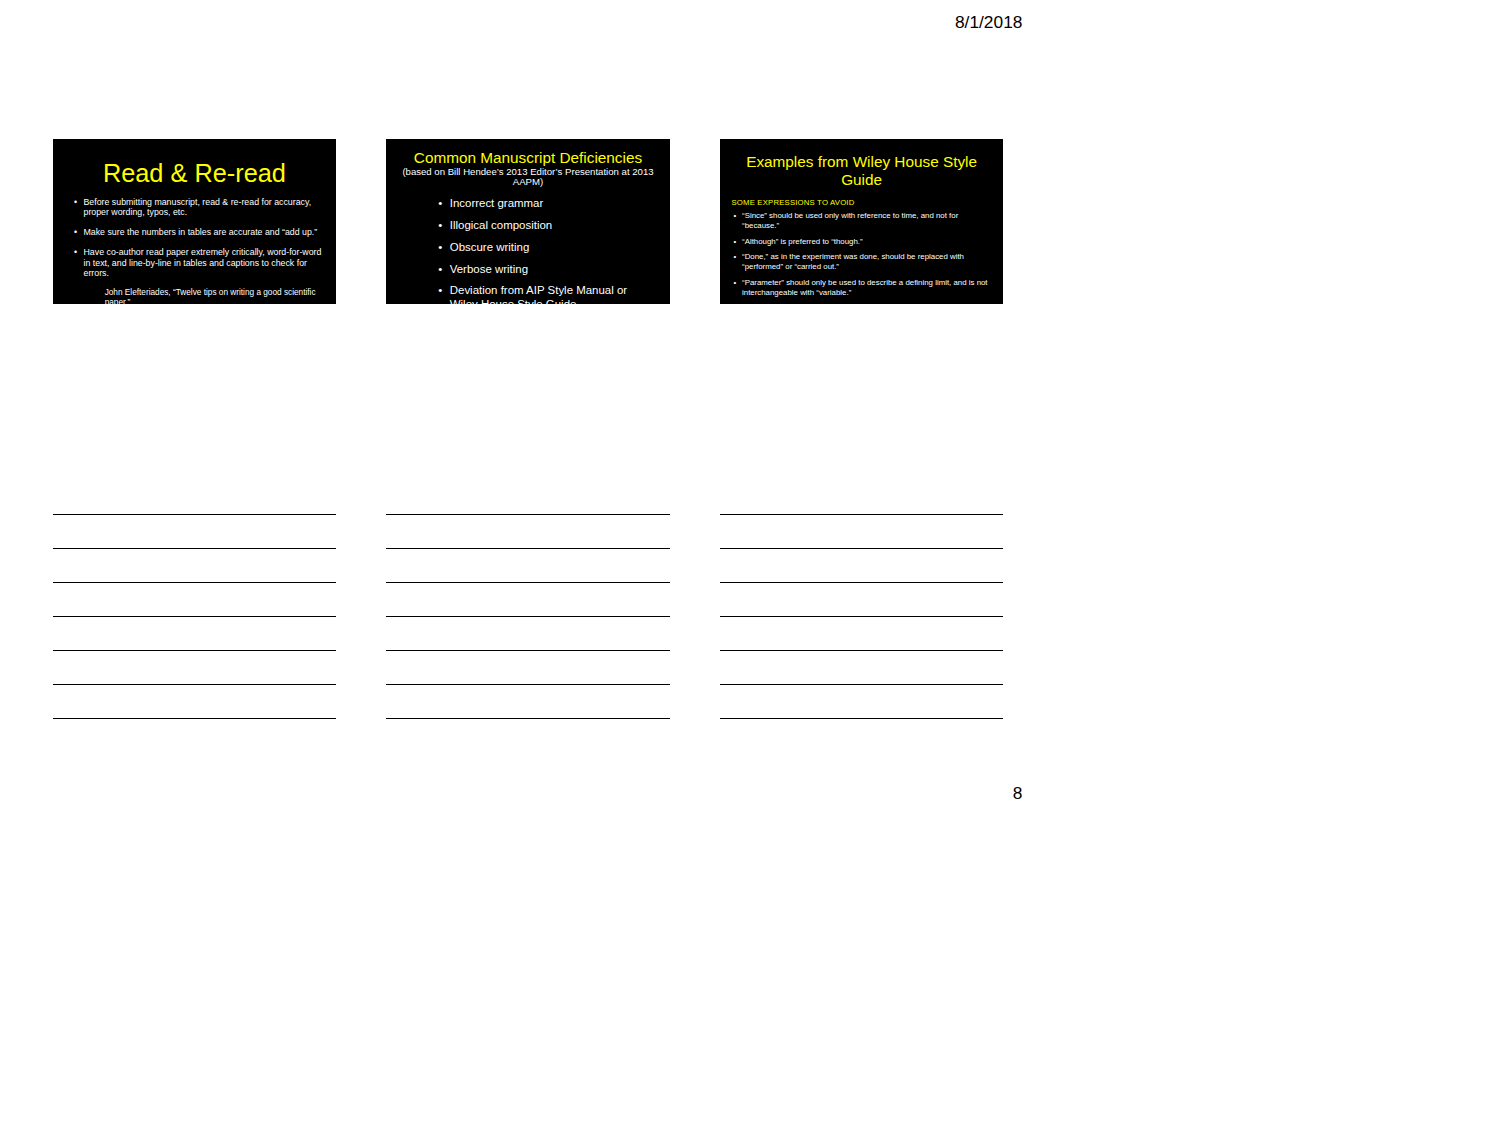8/1/2018
Read & Re-read
Before submitting manuscript, read & re-read for accuracy, proper wording, typos, etc.
Make sure the numbers in tables are accurate and “add up.”
Have co-author read paper extremely critically, word-for-word in text, and line-by-line in tables and captions to check for errors.
John Elefteriades, “Twelve tips on writing a good scientific paper,”
Int J of Angiology 2002;11:53-55
Common Manuscript Deficiencies
(based on Bill Hendee’s 2013 Editor’s Presentation at 2013 AAPM)
Incorrect grammar
Illogical composition
Obscure writing
Verbose writing
Deviation from AIP Style Manual or Wiley House Style Guide
https://authorservices.wiley.com/asset/photos/House_style_guide_US4520101451884.pdf
Examples from Wiley House Style Guide
Some expressions to avoid
“Since” should be used only with reference to time, and not for “because.”
“Although” is preferred to “though.”
“Done,” as in the experiment was done, should be replaced with “performed” or “carried out.”
“Parameter” should only be used to describe a defining limit, and is not interchangeable with “variable.”
Avoid “get” and “got.”
8